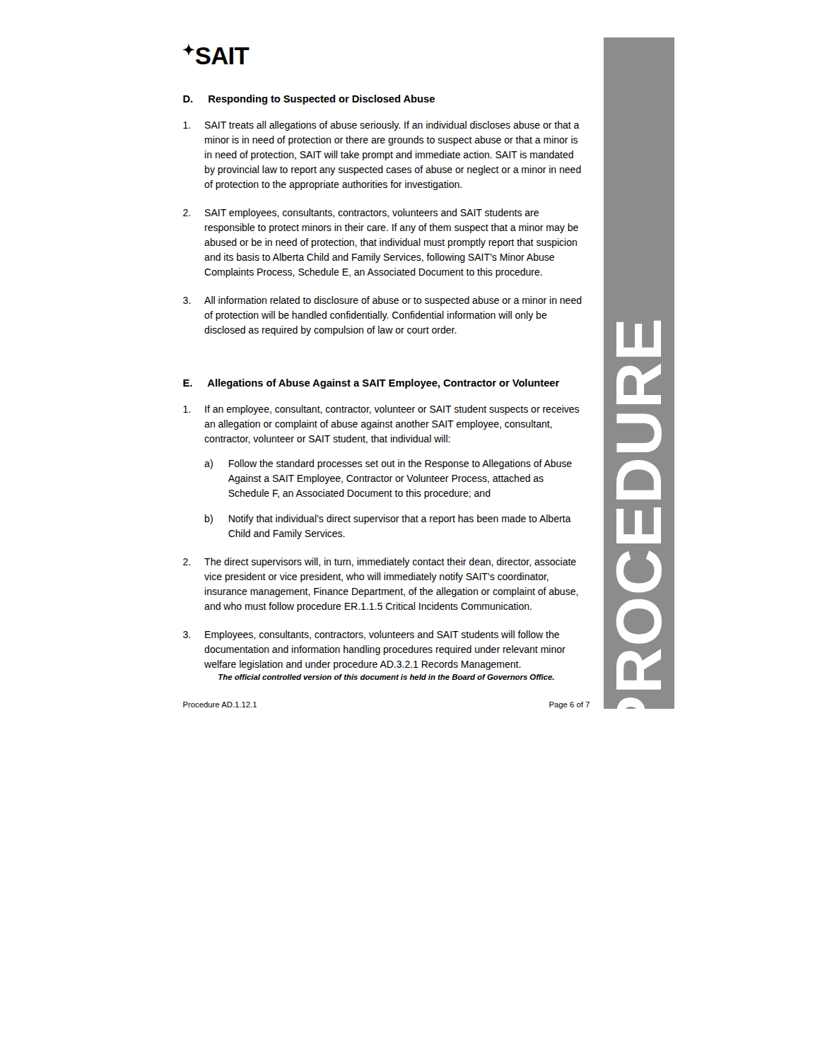PROCEDURE
✦SAIT
D. Responding to Suspected or Disclosed Abuse
1. SAIT treats all allegations of abuse seriously. If an individual discloses abuse or that a minor is in need of protection or there are grounds to suspect abuse or that a minor is in need of protection, SAIT will take prompt and immediate action. SAIT is mandated by provincial law to report any suspected cases of abuse or neglect or a minor in need of protection to the appropriate authorities for investigation.
2. SAIT employees, consultants, contractors, volunteers and SAIT students are responsible to protect minors in their care. If any of them suspect that a minor may be abused or be in need of protection, that individual must promptly report that suspicion and its basis to Alberta Child and Family Services, following SAIT’s Minor Abuse Complaints Process, Schedule E, an Associated Document to this procedure.
3. All information related to disclosure of abuse or to suspected abuse or a minor in need of protection will be handled confidentially. Confidential information will only be disclosed as required by compulsion of law or court order.
E. Allegations of Abuse Against a SAIT Employee, Contractor or Volunteer
1. If an employee, consultant, contractor, volunteer or SAIT student suspects or receives an allegation or complaint of abuse against another SAIT employee, consultant, contractor, volunteer or SAIT student, that individual will:
a) Follow the standard processes set out in the Response to Allegations of Abuse Against a SAIT Employee, Contractor or Volunteer Process, attached as Schedule F, an Associated Document to this procedure; and
b) Notify that individual’s direct supervisor that a report has been made to Alberta Child and Family Services.
2. The direct supervisors will, in turn, immediately contact their dean, director, associate vice president or vice president, who will immediately notify SAIT’s coordinator, insurance management, Finance Department, of the allegation or complaint of abuse, and who must follow procedure ER.1.1.5 Critical Incidents Communication.
3. Employees, consultants, contractors, volunteers and SAIT students will follow the documentation and information handling procedures required under relevant minor welfare legislation and under procedure AD.3.2.1 Records Management.
The official controlled version of this document is held in the Board of Governors Office.
Procedure AD.1.12.1 Page 6 of 7